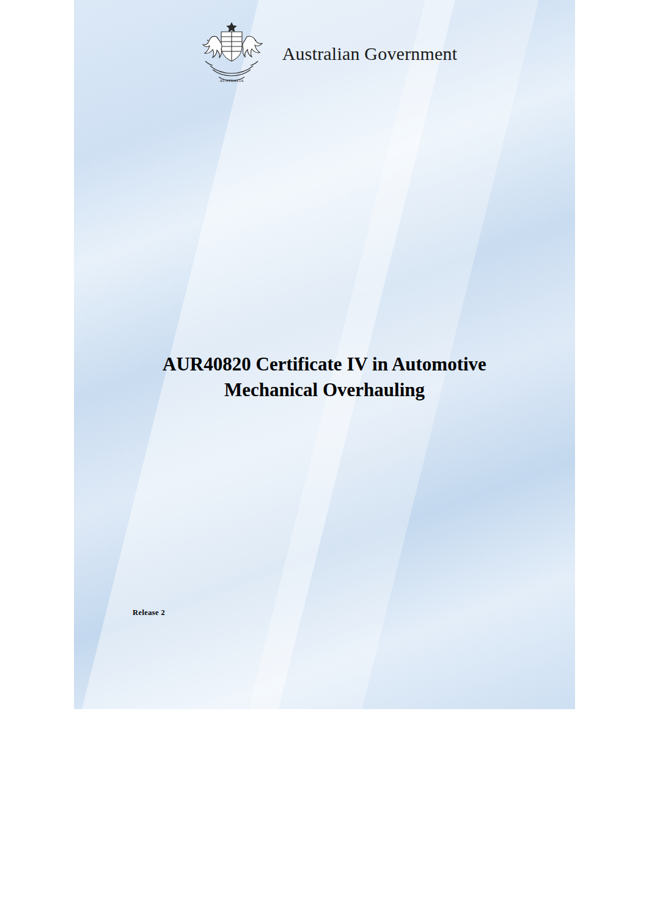AUSTRALIA
Australian Government
AUR40820 Certificate IV in Automotive
Mechanical Overhauling
Release 2